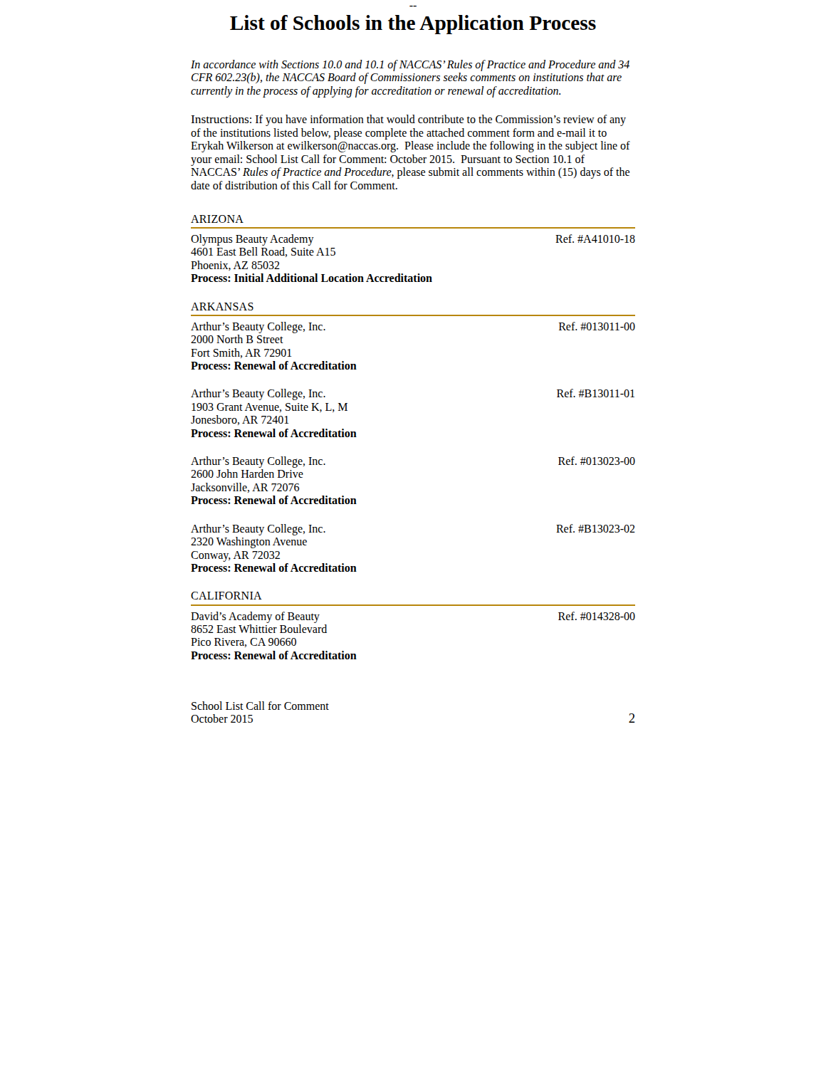--
List of Schools in the Application Process
In accordance with Sections 10.0 and 10.1 of NACCAS’ Rules of Practice and Procedure and 34 CFR 602.23(b), the NACCAS Board of Commissioners seeks comments on institutions that are currently in the process of applying for accreditation or renewal of accreditation.
Instructions: If you have information that would contribute to the Commission’s review of any of the institutions listed below, please complete the attached comment form and e-mail it to Erykah Wilkerson at ewilkerson@naccas.org. Please include the following in the subject line of your email: School List Call for Comment: October 2015. Pursuant to Section 10.1 of NACCAS’ Rules of Practice and Procedure, please submit all comments within (15) days of the date of distribution of this Call for Comment.
ARIZONA
Olympus Beauty Academy Ref. #A41010-18
4601 East Bell Road, Suite A15 Phoenix, AZ 85032 Process: Initial Additional Location Accreditation
ARKANSAS
Arthur’s Beauty College, Inc. Ref. #013011-00
2000 North B Street Fort Smith, AR 72901 Process: Renewal of Accreditation
Arthur’s Beauty College, Inc. Ref. #B13011-01
1903 Grant Avenue, Suite K, L, M Jonesboro, AR 72401 Process: Renewal of Accreditation
Arthur’s Beauty College, Inc. Ref. #013023-00
2600 John Harden Drive Jacksonville, AR 72076 Process: Renewal of Accreditation
Arthur’s Beauty College, Inc. Ref. #B13023-02
2320 Washington Avenue Conway, AR 72032 Process: Renewal of Accreditation
CALIFORNIA
David’s Academy of Beauty Ref. #014328-00
8652 East Whittier Boulevard Pico Rivera, CA 90660 Process: Renewal of Accreditation
School List Call for Comment
October 2015
2